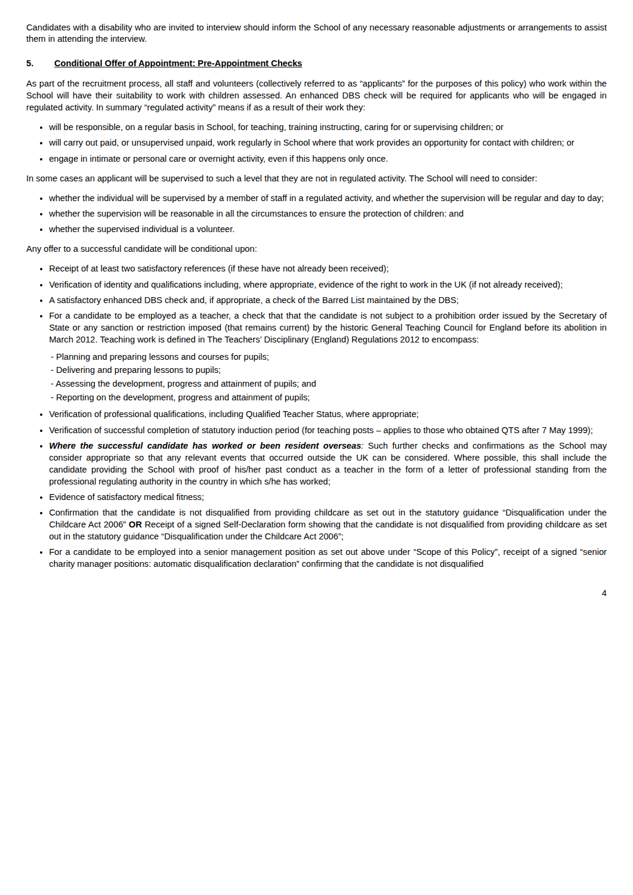Candidates with a disability who are invited to interview should inform the School of any necessary reasonable adjustments or arrangements to assist them in attending the interview.
5. Conditional Offer of Appointment: Pre-Appointment Checks
As part of the recruitment process, all staff and volunteers (collectively referred to as “applicants” for the purposes of this policy) who work within the School will have their suitability to work with children assessed. An enhanced DBS check will be required for applicants who will be engaged in regulated activity. In summary “regulated activity” means if as a result of their work they:
will be responsible, on a regular basis in School, for teaching, training instructing, caring for or supervising children; or
will carry out paid, or unsupervised unpaid, work regularly in School where that work provides an opportunity for contact with children; or
engage in intimate or personal care or overnight activity, even if this happens only once.
In some cases an applicant will be supervised to such a level that they are not in regulated activity. The School will need to consider:
whether the individual will be supervised by a member of staff in a regulated activity, and whether the supervision will be regular and day to day;
whether the supervision will be reasonable in all the circumstances to ensure the protection of children: and
whether the supervised individual is a volunteer.
Any offer to a successful candidate will be conditional upon:
Receipt of at least two satisfactory references (if these have not already been received);
Verification of identity and qualifications including, where appropriate, evidence of the right to work in the UK (if not already received);
A satisfactory enhanced DBS check and, if appropriate, a check of the Barred List maintained by the DBS;
For a candidate to be employed as a teacher, a check that that the candidate is not subject to a prohibition order issued by the Secretary of State or any sanction or restriction imposed (that remains current) by the historic General Teaching Council for England before its abolition in March 2012. Teaching work is defined in The Teachers’ Disciplinary (England) Regulations 2012 to encompass:
- Planning and preparing lessons and courses for pupils;
- Delivering and preparing lessons to pupils;
- Assessing the development, progress and attainment of pupils; and
- Reporting on the development, progress and attainment of pupils;
Verification of professional qualifications, including Qualified Teacher Status, where appropriate;
Verification of successful completion of statutory induction period (for teaching posts – applies to those who obtained QTS after 7 May 1999);
Where the successful candidate has worked or been resident overseas: Such further checks and confirmations as the School may consider appropriate so that any relevant events that occurred outside the UK can be considered. Where possible, this shall include the candidate providing the School with proof of his/her past conduct as a teacher in the form of a letter of professional standing from the professional regulating authority in the country in which s/he has worked;
Evidence of satisfactory medical fitness;
Confirmation that the candidate is not disqualified from providing childcare as set out in the statutory guidance “Disqualification under the Childcare Act 2006” OR Receipt of a signed Self-Declaration form showing that the candidate is not disqualified from providing childcare as set out in the statutory guidance “Disqualification under the Childcare Act 2006”;
For a candidate to be employed into a senior management position as set out above under “Scope of this Policy”, receipt of a signed “senior charity manager positions: automatic disqualification declaration” confirming that the candidate is not disqualified
4